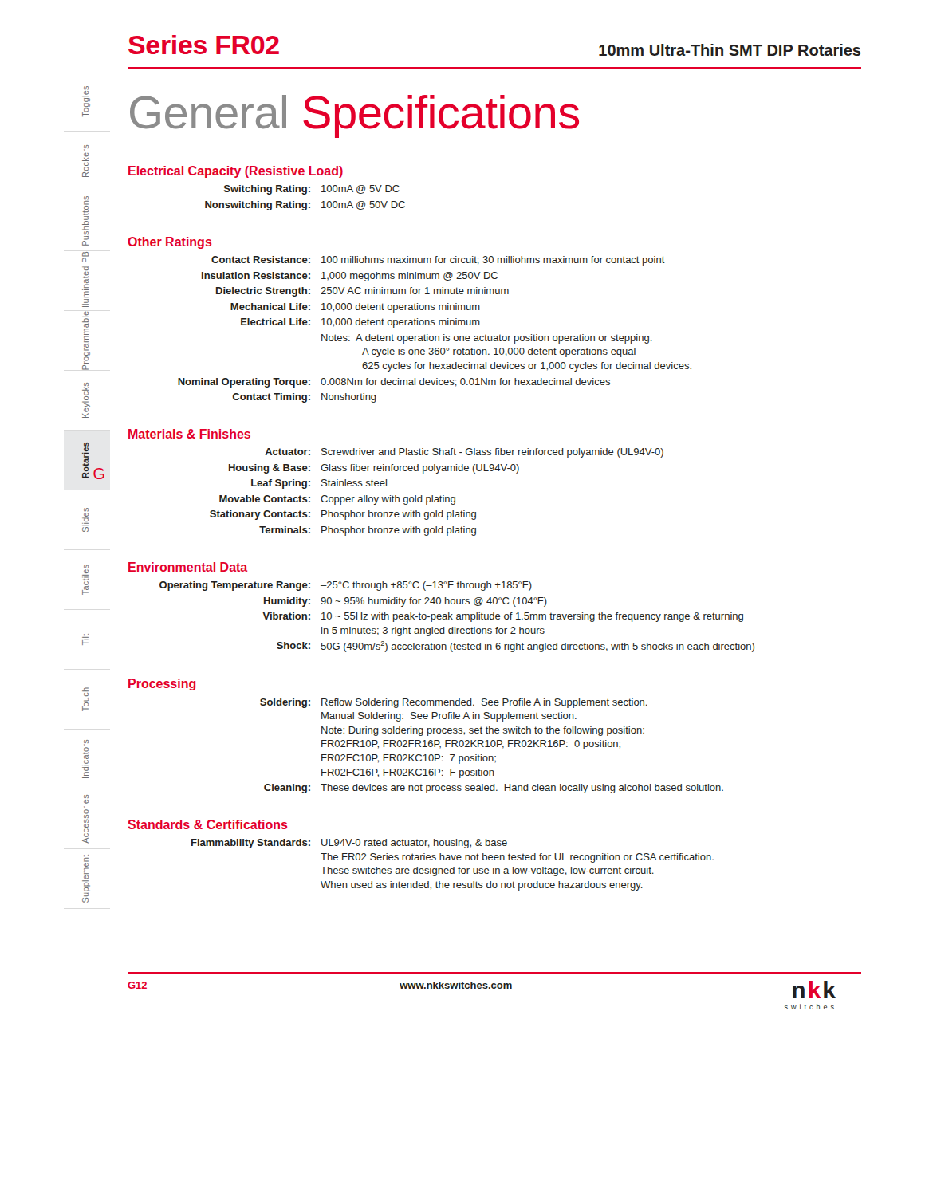Toggles
Rockers
Pushbuttons
Illuminated PB
Programmable
Keylocks
Rotaries G
Slides
Tactiles
Tilt
Touch
Indicators
Accessories
Supplement
Series FR02
10mm Ultra-Thin SMT DIP Rotaries
General Specifications
Electrical Capacity (Resistive Load)
| Switching Rating: | 100mA @ 5V DC |
| Nonswitching Rating: | 100mA @ 50V DC |
Other Ratings
| Contact Resistance: | 100 milliohms maximum for circuit; 30 milliohms maximum for contact point |
| Insulation Resistance: | 1,000 megohms minimum @ 250V DC |
| Dielectric Strength: | 250V AC minimum for 1 minute minimum |
| Mechanical Life: | 10,000 detent operations minimum |
| Electrical Life: | 10,000 detent operations minimum |
| | Notes: A detent operation is one actuator position operation or stepping. A cycle is one 360° rotation. 10,000 detent operations equal 625 cycles for hexadecimal devices or 1,000 cycles for decimal devices. |
| Nominal Operating Torque: | 0.008Nm for decimal devices; 0.01Nm for hexadecimal devices |
| Contact Timing: | Nonshorting |
Materials & Finishes
| Actuator: | Screwdriver and Plastic Shaft - Glass fiber reinforced polyamide (UL94V-0) |
| Housing & Base: | Glass fiber reinforced polyamide (UL94V-0) |
| Leaf Spring: | Stainless steel |
| Movable Contacts: | Copper alloy with gold plating |
| Stationary Contacts: | Phosphor bronze with gold plating |
| Terminals: | Phosphor bronze with gold plating |
Environmental Data
| Operating Temperature Range: | –25°C through +85°C (–13°F through +185°F) |
| Humidity: | 90 ~ 95% humidity for 240 hours @ 40°C (104°F) |
| Vibration: | 10 ~ 55Hz with peak-to-peak amplitude of 1.5mm traversing the frequency range & returning in 5 minutes; 3 right angled directions for 2 hours |
| Shock: | 50G (490m/s 2 ) acceleration (tested in 6 right angled directions, with 5 shocks in each direction) |
Processing
| Soldering: | Reflow Soldering Recommended. See Profile A in Supplement section. Manual Soldering: See Profile A in Supplement section. Note: During soldering process, set the switch to the following position: FR02FR10P, FR02FR16P, FR02KR10P, FR02KR16P: 0 position; FR02FC10P, FR02KC10P: 7 position; FR02FC16P, FR02KC16P: F position |
| Cleaning: | These devices are not process sealed. Hand clean locally using alcohol based solution. |
Standards & Certifications
| Flammability Standards: | UL94V-0 rated actuator, housing, & base The FR02 Series rotaries have not been tested for UL recognition or CSA certification. These switches are designed for use in a low-voltage, low-current circuit. When used as intended, the results do not produce hazardous energy. |
G12
www.nkkswitches.com
nkk
switches